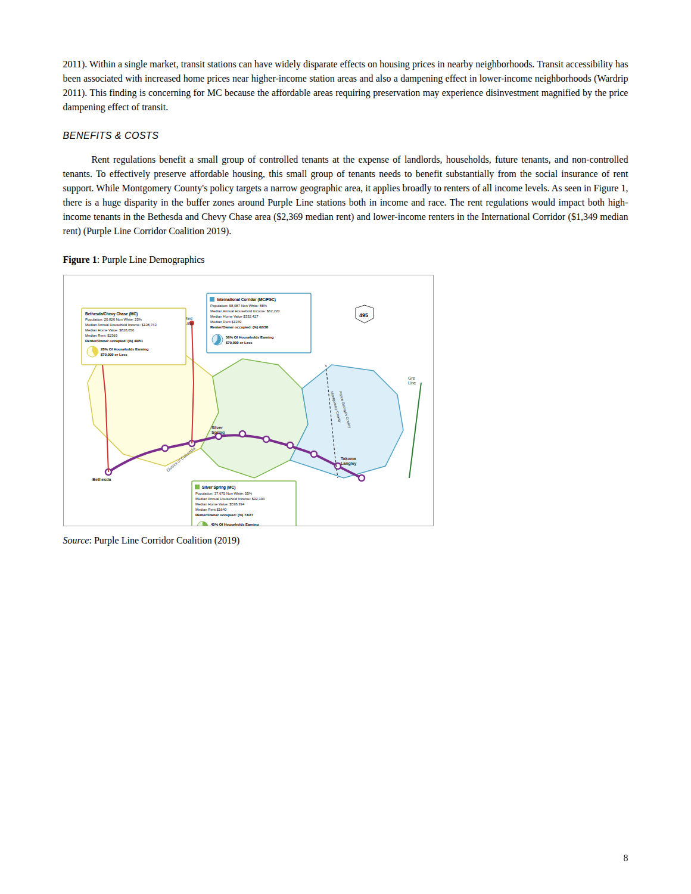2011). Within a single market, transit stations can have widely disparate effects on housing prices in nearby neighborhoods. Transit accessibility has been associated with increased home prices near higher-income station areas and also a dampening effect in lower-income neighborhoods (Wardrip 2011). This finding is concerning for MC because the affordable areas requiring preservation may experience disinvestment magnified by the price dampening effect of transit.
BENEFITS & COSTS
Rent regulations benefit a small group of controlled tenants at the expense of landlords, households, future tenants, and non-controlled tenants. To effectively preserve affordable housing, this small group of tenants needs to benefit substantially from the social insurance of rent support. While Montgomery County's policy targets a narrow geographic area, it applies broadly to renters of all income levels. As seen in Figure 1, there is a huge disparity in the buffer zones around Purple Line stations both in income and race. The rent regulations would impact both high-income tenants in the Bethesda and Chevy Chase area ($2,369 median rent) and lower-income renters in the International Corridor ($1,349 median rent) (Purple Line Corridor Coalition 2019).
Figure 1: Purple Line Demographics
Red Line Red Line Gre Line Montgomery County Prince George's County District of Columbia Bethesda Silver Spring Takoma Langley Bethesda/Chevy Chase (MC) Population: 20,826 Non White: 25% Median Annual Household Income: $138,743 Median Home Value: $828,656 Median Rent: $2369 Renter/Owner occupied: (%) 49/51 28% Of Households Earning $70,000 or Less International Corridor (MC/PGC) Population: 58,087 Non White: 88% Median Annual Household Income: $62,220 Median Home Value $332,427 Median Rent $1349 Renter/Owner occupied: (%) 62/38 56% Of Households Earning $70,000 or Less Silver Spring (MC) Population: 37,675 Non White: 55% Median Annual Household Income: $92,194 Median Home Value: $538,394 Median Rent $1640 Renter/Owner occupied: (%) 73/27 45% Of Households Earning $70,000 or Less 495
Source: Purple Line Corridor Coalition (2019)
8